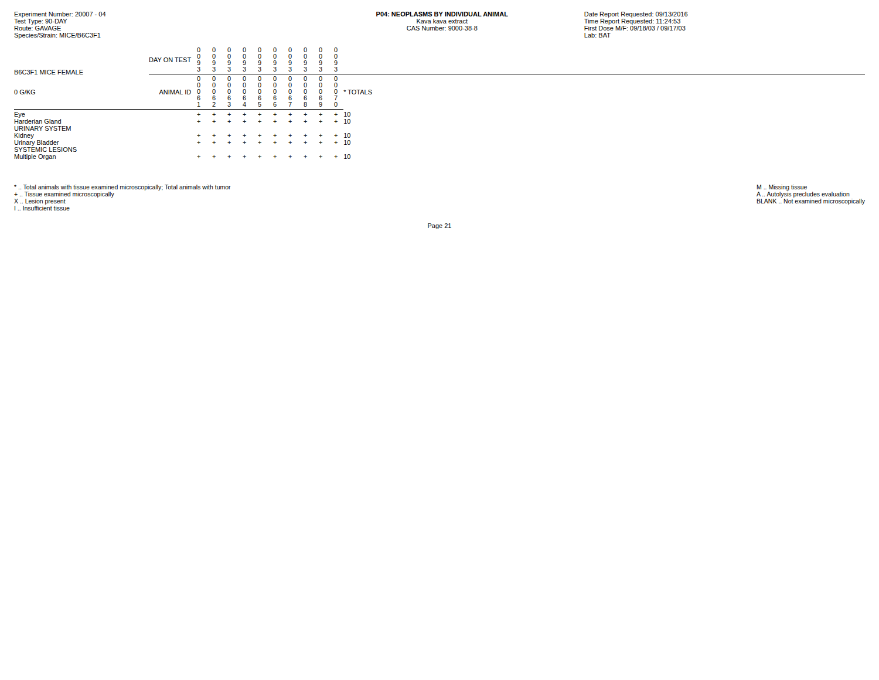| Experiment Number: 20007 - 04 | P04: NEOPLASMS BY INDIVIDUAL ANIMAL | Date Report Requested: 09/13/2016 |
| Test Type: 90-DAY | Kava kava extract | Time Report Requested: 11:24:53 |
| Route: GAVAGE | CAS Number: 9000-38-8 | First Dose M/F: 09/18/03 / 09/17/03 |
| Species/Strain: MICE/B6C3F1 | | Lab: BAT |
| B6C3F1 MICE FEMALE | DAY ON TEST | 0 0 9 3 | 0 0 9 3 | 0 0 9 3 | 0 0 9 3 | 0 0 9 3 | 0 0 9 3 | 0 0 9 3 | 0 0 9 3 | 0 0 9 3 | 0 0 9 3 | |
| 0 G/KG | ANIMAL ID | 0 0 0 6 1 | 0 0 0 6 2 | 0 0 0 6 3 | 0 0 0 6 4 | 0 0 0 6 5 | 0 0 0 6 6 | 0 0 0 6 7 | 0 0 0 6 8 | 0 0 0 6 9 | 0 0 0 7 0 | * TOTALS |
| Eye | | + | + | + | + | + | + | + | + | + | + | 10 |
| Harderian Gland | | + | + | + | + | + | + | + | + | + | + | 10 |
| URINARY SYSTEM |
| Kidney | | + | + | + | + | + | + | + | + | + | + | 10 |
| Urinary Bladder | | + | + | + | + | + | + | + | + | + | + | 10 |
| SYSTEMIC LESIONS |
| Multiple Organ | | + | + | + | + | + | + | + | + | + | + | 10 |
* .. Total animals with tissue examined microscopically; Total animals with tumor
+ .. Tissue examined microscopically
X .. Lesion present
I .. Insufficient tissue
M .. Missing tissue
A .. Autolysis precludes evaluation
BLANK .. Not examined microscopically
Page 21